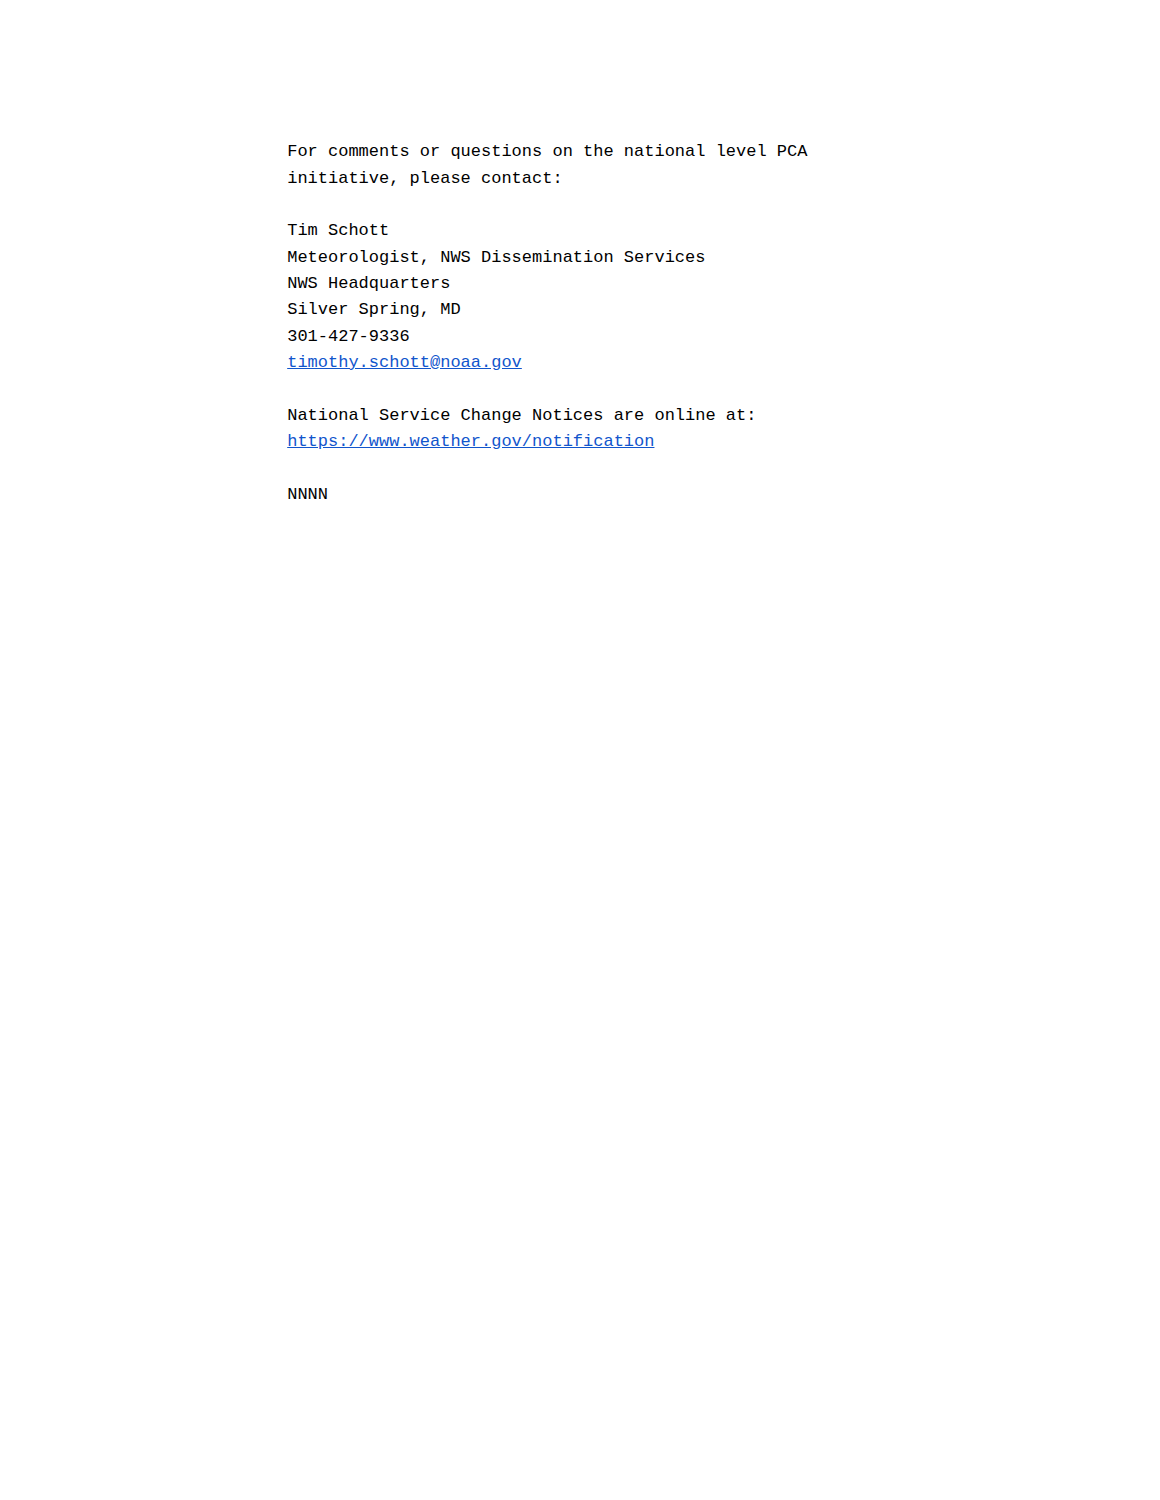For comments or questions on the national level PCA initiative, please contact:
Tim Schott Meteorologist, NWS Dissemination Services NWS Headquarters Silver Spring, MD 301-427-9336 timothy.schott@noaa.gov
National Service Change Notices are online at: https://www.weather.gov/notification
NNNN